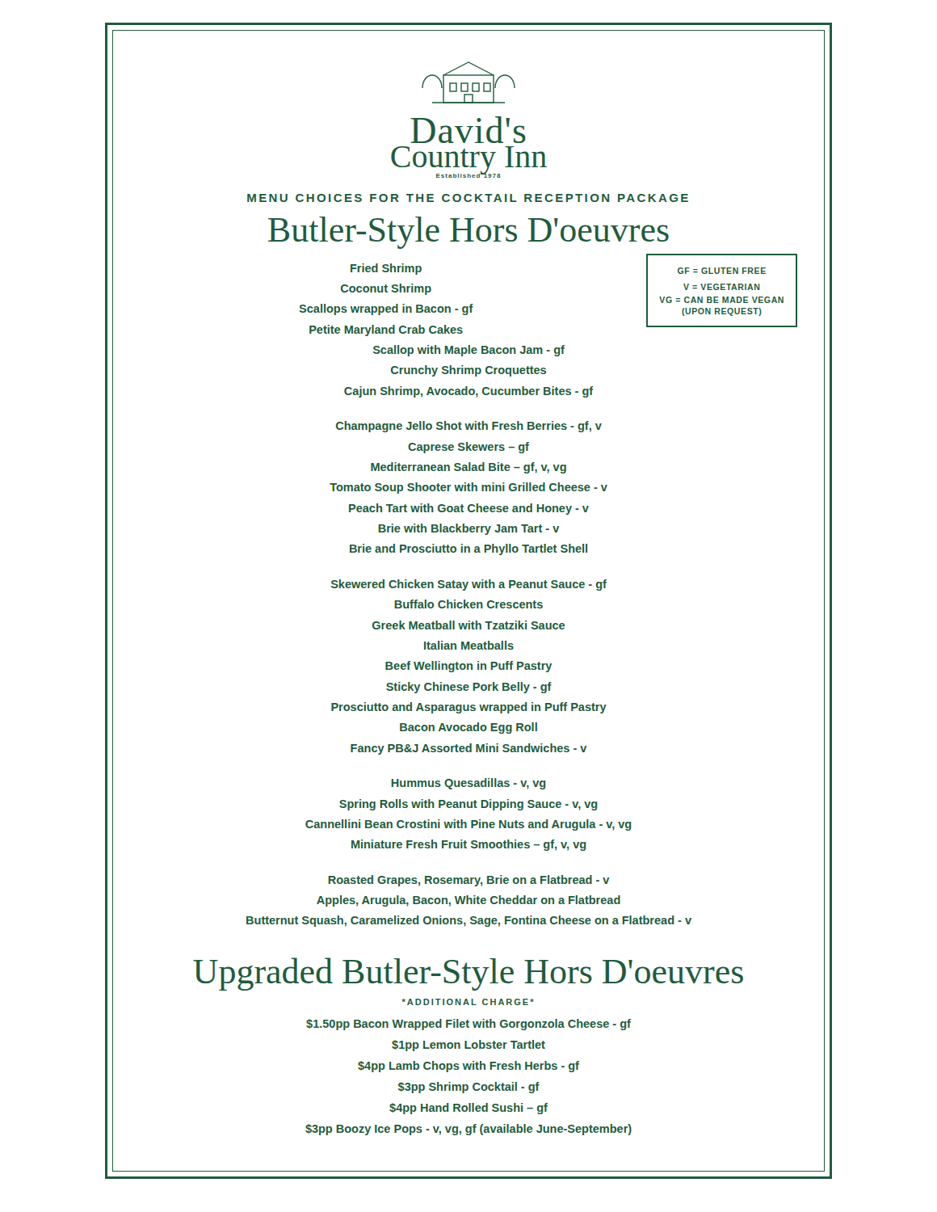David's
Country Inn
Established 1978
Menu Choices for the Cocktail Reception Package
Butler-Style Hors D'oeuvres
GF = GLUTEN FREE
V = VEGETARIAN
VG = CAN BE MADE VEGAN
(UPON REQUEST)
Fried Shrimp
Coconut Shrimp
Scallops wrapped in Bacon - gf
Petite Maryland Crab Cakes
Scallop with Maple Bacon Jam - gf
Crunchy Shrimp Croquettes
Cajun Shrimp, Avocado, Cucumber Bites - gf
Champagne Jello Shot with Fresh Berries - gf, v
Caprese Skewers – gf
Mediterranean Salad Bite – gf, v, vg
Tomato Soup Shooter with mini Grilled Cheese - v
Peach Tart with Goat Cheese and Honey - v
Brie with Blackberry Jam Tart - v
Brie and Prosciutto in a Phyllo Tartlet Shell
Skewered Chicken Satay with a Peanut Sauce - gf
Buffalo Chicken Crescents
Greek Meatball with Tzatziki Sauce
Italian Meatballs
Beef Wellington in Puff Pastry
Sticky Chinese Pork Belly - gf
Prosciutto and Asparagus wrapped in Puff Pastry
Bacon Avocado Egg Roll
Fancy PB&J Assorted Mini Sandwiches - v
Hummus Quesadillas - v, vg
Spring Rolls with Peanut Dipping Sauce - v, vg
Cannellini Bean Crostini with Pine Nuts and Arugula - v, vg
Miniature Fresh Fruit Smoothies – gf, v, vg
Roasted Grapes, Rosemary, Brie on a Flatbread - v
Apples, Arugula, Bacon, White Cheddar on a Flatbread
Butternut Squash, Caramelized Onions, Sage, Fontina Cheese on a Flatbread - v
Upgraded Butler-Style Hors D'oeuvres
*ADDITIONAL CHARGE*
$1.50pp Bacon Wrapped Filet with Gorgonzola Cheese - gf
$1pp Lemon Lobster Tartlet
$4pp Lamb Chops with Fresh Herbs - gf
$3pp Shrimp Cocktail - gf
$4pp Hand Rolled Sushi – gf
$3pp Boozy Ice Pops - v, vg, gf (available June-September)